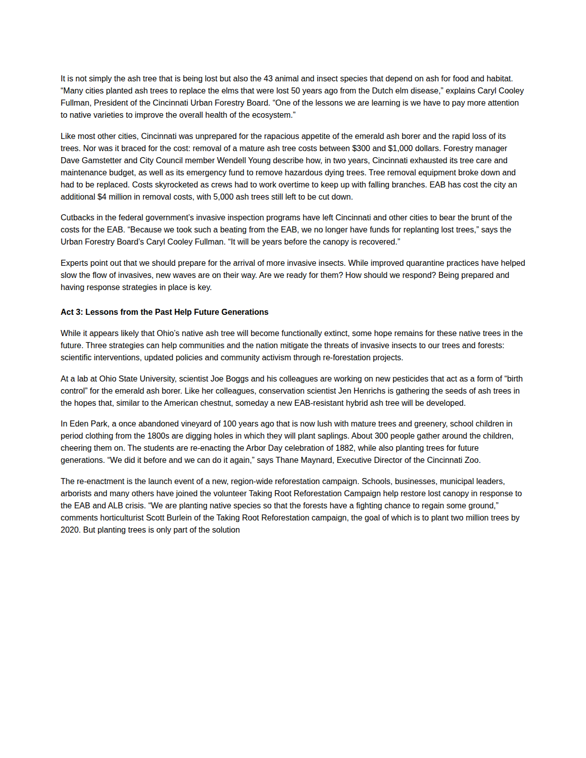It is not simply the ash tree that is being lost but also the 43 animal and insect species that depend on ash for food and habitat. “Many cities planted ash trees to replace the elms that were lost 50 years ago from the Dutch elm disease,” explains Caryl Cooley Fullman, President of the Cincinnati Urban Forestry Board. “One of the lessons we are learning is we have to pay more attention to native varieties to improve the overall health of the ecosystem.”
Like most other cities, Cincinnati was unprepared for the rapacious appetite of the emerald ash borer and the rapid loss of its trees. Nor was it braced for the cost: removal of a mature ash tree costs between $300 and $1,000 dollars. Forestry manager Dave Gamstetter and City Council member Wendell Young describe how, in two years, Cincinnati exhausted its tree care and maintenance budget, as well as its emergency fund to remove hazardous dying trees. Tree removal equipment broke down and had to be replaced. Costs skyrocketed as crews had to work overtime to keep up with falling branches. EAB has cost the city an additional $4 million in removal costs, with 5,000 ash trees still left to be cut down.
Cutbacks in the federal government’s invasive inspection programs have left Cincinnati and other cities to bear the brunt of the costs for the EAB. “Because we took such a beating from the EAB, we no longer have funds for replanting lost trees,” says the Urban Forestry Board’s Caryl Cooley Fullman. “It will be years before the canopy is recovered.”
Experts point out that we should prepare for the arrival of more invasive insects. While improved quarantine practices have helped slow the flow of invasives, new waves are on their way. Are we ready for them? How should we respond? Being prepared and having response strategies in place is key.
Act 3: Lessons from the Past Help Future Generations
While it appears likely that Ohio’s native ash tree will become functionally extinct, some hope remains for these native trees in the future. Three strategies can help communities and the nation mitigate the threats of invasive insects to our trees and forests: scientific interventions, updated policies and community activism through re-forestation projects.
At a lab at Ohio State University, scientist Joe Boggs and his colleagues are working on new pesticides that act as a form of “birth control” for the emerald ash borer. Like her colleagues, conservation scientist Jen Henrichs is gathering the seeds of ash trees in the hopes that, similar to the American chestnut, someday a new EAB-resistant hybrid ash tree will be developed.
In Eden Park, a once abandoned vineyard of 100 years ago that is now lush with mature trees and greenery, school children in period clothing from the 1800s are digging holes in which they will plant saplings. About 300 people gather around the children, cheering them on. The students are re-enacting the Arbor Day celebration of 1882, while also planting trees for future generations. “We did it before and we can do it again,” says Thane Maynard, Executive Director of the Cincinnati Zoo.
The re-enactment is the launch event of a new, region-wide reforestation campaign. Schools, businesses, municipal leaders, arborists and many others have joined the volunteer Taking Root Reforestation Campaign help restore lost canopy in response to the EAB and ALB crisis. “We are planting native species so that the forests have a fighting chance to regain some ground,” comments horticulturist Scott Burlein of the Taking Root Reforestation campaign, the goal of which is to plant two million trees by 2020. But planting trees is only part of the solution